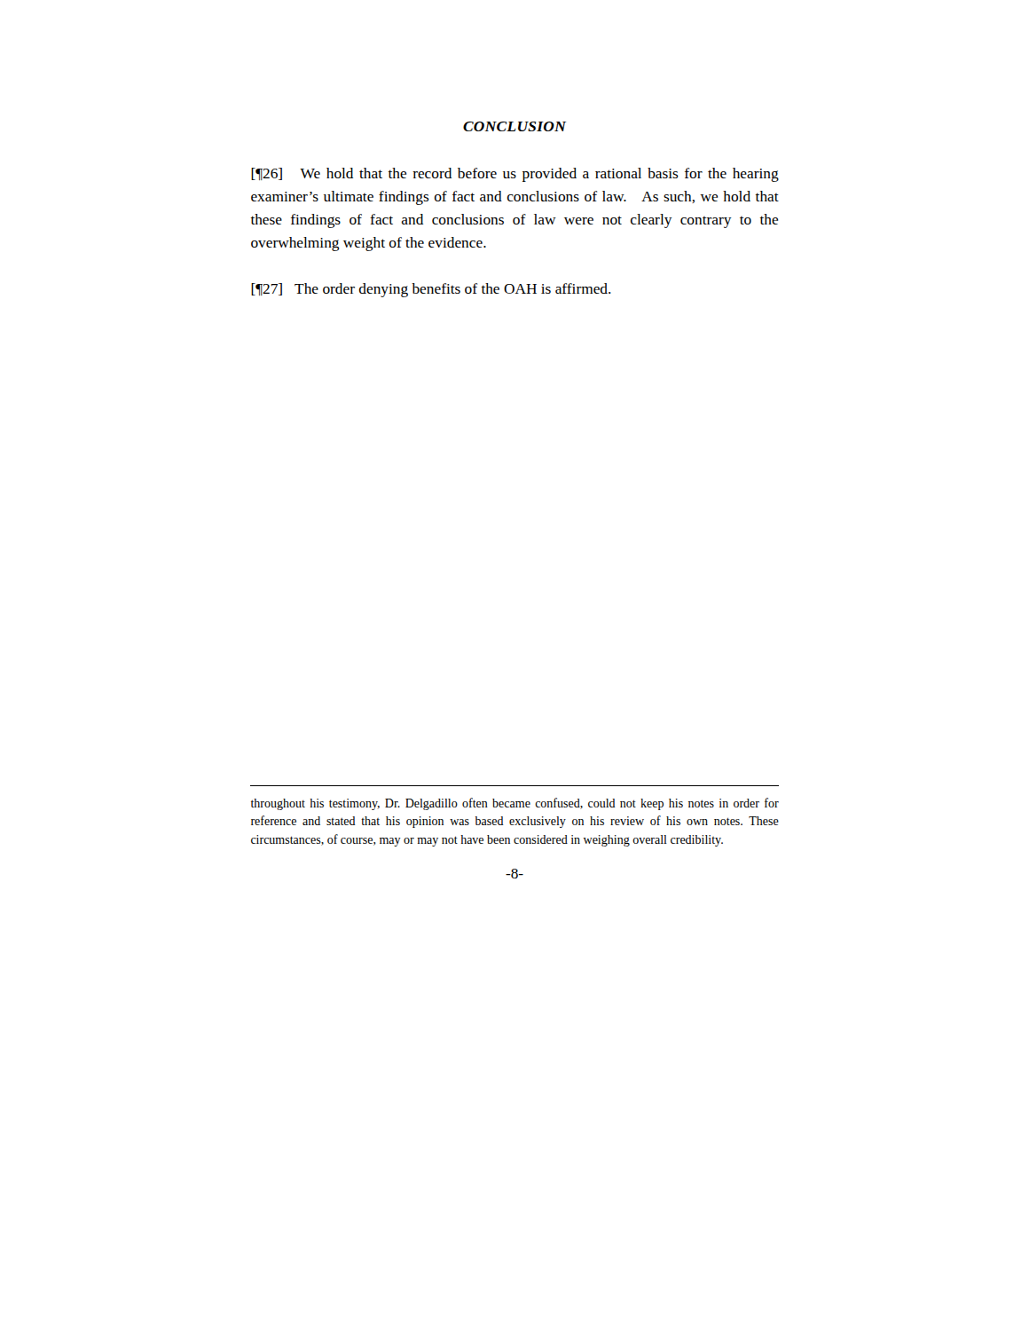CONCLUSION
[¶26] We hold that the record before us provided a rational basis for the hearing examiner’s ultimate findings of fact and conclusions of law. As such, we hold that these findings of fact and conclusions of law were not clearly contrary to the overwhelming weight of the evidence.
[¶27] The order denying benefits of the OAH is affirmed.
throughout his testimony, Dr. Delgadillo often became confused, could not keep his notes in order for reference and stated that his opinion was based exclusively on his review of his own notes. These circumstances, of course, may or may not have been considered in weighing overall credibility.
-8-